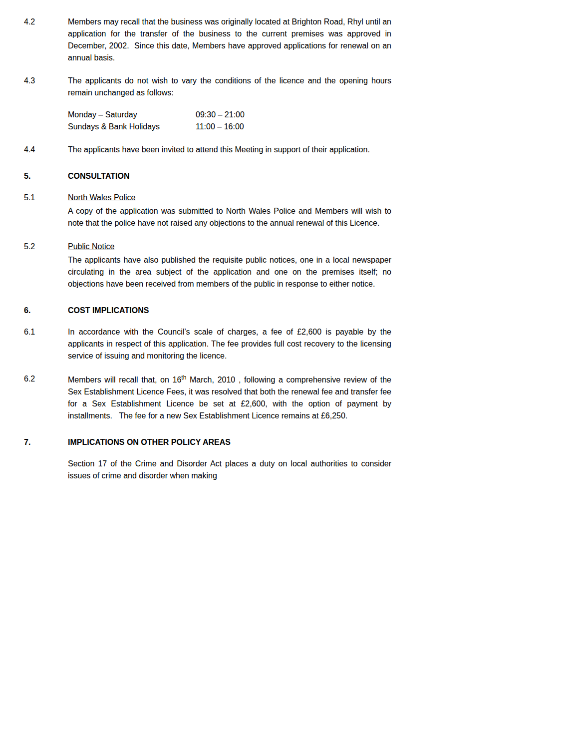4.2
Members may recall that the business was originally located at Brighton Road, Rhyl until an application for the transfer of the business to the current premises was approved in December, 2002. Since this date, Members have approved applications for renewal on an annual basis.
4.3
The applicants do not wish to vary the conditions of the licence and the opening hours remain unchanged as follows:
Monday – Saturday 09:30 – 21:00
Sundays & Bank Holidays 11:00 – 16:00
4.4
The applicants have been invited to attend this Meeting in support of their application.
5. CONSULTATION
5.1
North Wales Police
A copy of the application was submitted to North Wales Police and Members will wish to note that the police have not raised any objections to the annual renewal of this Licence.
5.2
Public Notice
The applicants have also published the requisite public notices, one in a local newspaper circulating in the area subject of the application and one on the premises itself; no objections have been received from members of the public in response to either notice.
6. COST IMPLICATIONS
6.1
In accordance with the Council’s scale of charges, a fee of £2,600 is payable by the applicants in respect of this application. The fee provides full cost recovery to the licensing service of issuing and monitoring the licence.
6.2
Members will recall that, on 16th March, 2010 , following a comprehensive review of the Sex Establishment Licence Fees, it was resolved that both the renewal fee and transfer fee for a Sex Establishment Licence be set at £2,600, with the option of payment by installments. The fee for a new Sex Establishment Licence remains at £6,250.
7. IMPLICATIONS ON OTHER POLICY AREAS
Section 17 of the Crime and Disorder Act places a duty on local authorities to consider issues of crime and disorder when making